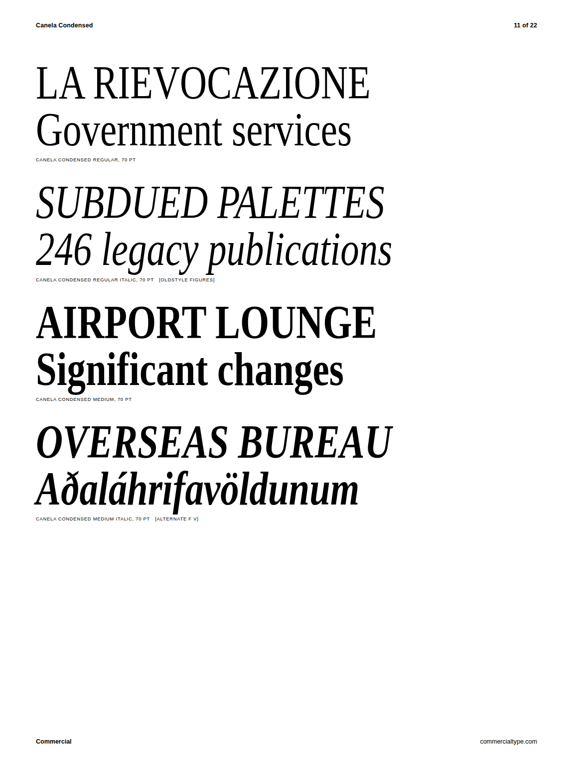Canela Condensed
11 of 22
La rievocazione
Government services
Canela Condensed Regular, 70 pt
Subdued palettes
246 legacy publications
Canela Condensed Regular Italic, 70 pt [Oldstyle figures]
Airport lounge
Significant changes
Canela Condensed Medium, 70 pt
Overseas bureau
Aðaláhrifavöldunum
Canela Condensed Medium Italic, 70 pt [Alternate f v]
Commercial
commercialtype.com